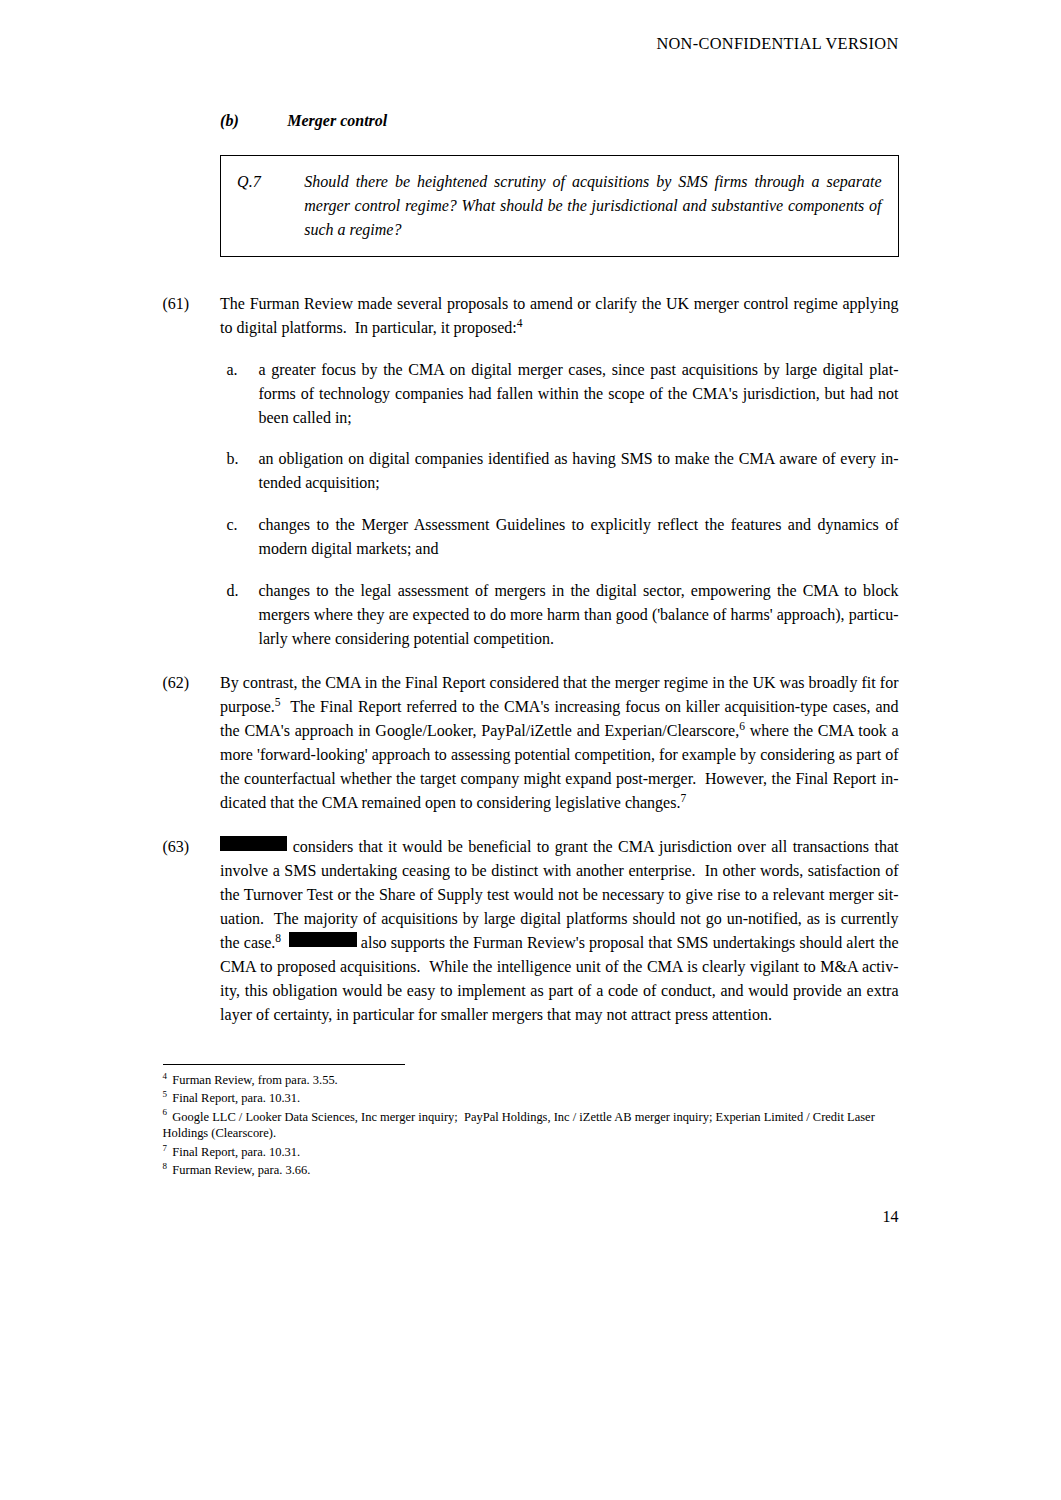NON-CONFIDENTIAL VERSION
(b) Merger control
| Q.7 | Should there be heightened scrutiny of acquisitions by SMS firms through a separate merger control regime? What should be the jurisdictional and substantive components of such a regime? |
The Furman Review made several proposals to amend or clarify the UK merger control regime applying to digital platforms. In particular, it proposed:4
a greater focus by the CMA on digital merger cases, since past acquisitions by large digital platforms of technology companies had fallen within the scope of the CMA's jurisdiction, but had not been called in;
an obligation on digital companies identified as having SMS to make the CMA aware of every intended acquisition;
changes to the Merger Assessment Guidelines to explicitly reflect the features and dynamics of modern digital markets; and
changes to the legal assessment of mergers in the digital sector, empowering the CMA to block mergers where they are expected to do more harm than good ('balance of harms' approach), particularly where considering potential competition.
By contrast, the CMA in the Final Report considered that the merger regime in the UK was broadly fit for purpose.5 The Final Report referred to the CMA's increasing focus on killer acquisition-type cases, and the CMA's approach in Google/Looker, PayPal/iZettle and Experian/Clearscore,6 where the CMA took a more 'forward-looking' approach to assessing potential competition, for example by considering as part of the counterfactual whether the target company might expand post-merger. However, the Final Report indicated that the CMA remained open to considering legislative changes.7
considers that it would be beneficial to grant the CMA jurisdiction over all transactions that involve a SMS undertaking ceasing to be distinct with another enterprise. In other words, satisfaction of the Turnover Test or the Share of Supply test would not be necessary to give rise to a relevant merger situation. The majority of acquisitions by large digital platforms should not go un-notified, as is currently the case.8 also supports the Furman Review's proposal that SMS undertakings should alert the CMA to proposed acquisitions. While the intelligence unit of the CMA is clearly vigilant to M&A activity, this obligation would be easy to implement as part of a code of conduct, and would provide an extra layer of certainty, in particular for smaller mergers that may not attract press attention.
4 Furman Review, from para. 3.55.
5 Final Report, para. 10.31.
6 Google LLC / Looker Data Sciences, Inc merger inquiry; PayPal Holdings, Inc / iZettle AB merger inquiry; Experian Limited / Credit Laser Holdings (Clearscore).
7 Final Report, para. 10.31.
8 Furman Review, para. 3.66.
14